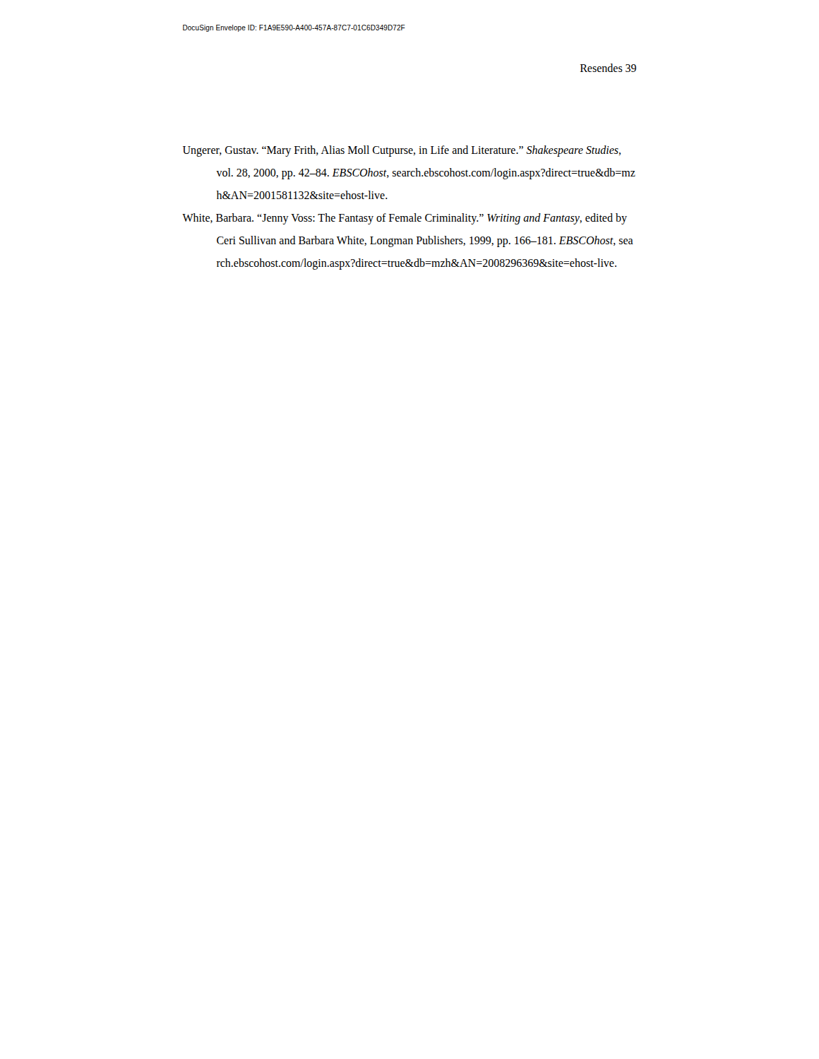DocuSign Envelope ID: F1A9E590-A400-457A-87C7-01C6D349D72F
Resendes 39
Ungerer, Gustav. “Mary Frith, Alias Moll Cutpurse, in Life and Literature.” Shakespeare Studies, vol. 28, 2000, pp. 42–84. EBSCOhost, search.ebscohost.com/login.aspx?direct=true&db=mzh&AN=2001581132&site=ehost-live.
White, Barbara. “Jenny Voss: The Fantasy of Female Criminality.” Writing and Fantasy, edited by Ceri Sullivan and Barbara White, Longman Publishers, 1999, pp. 166–181. EBSCOhost, search.ebscohost.com/login.aspx?direct=true&db=mzh&AN=2008296369&site=ehost-live.